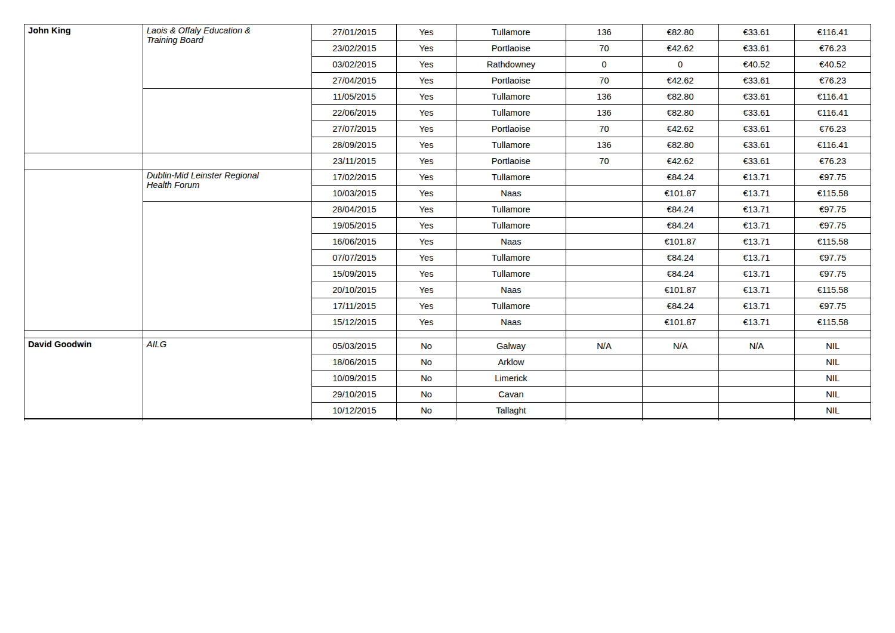| John King | Laois & Offaly Education & Training Board | 27/01/2015 | Yes | Tullamore | 136 | €82.80 | €33.61 | €116.41 |
| 23/02/2015 | Yes | Portlaoise | 70 | €42.62 | €33.61 | €76.23 |
| 03/02/2015 | Yes | Rathdowney | 0 | 0 | €40.52 | €40.52 |
| 27/04/2015 | Yes | Portlaoise | 70 | €42.62 | €33.61 | €76.23 |
| | 11/05/2015 | Yes | Tullamore | 136 | €82.80 | €33.61 | €116.41 |
| 22/06/2015 | Yes | Tullamore | 136 | €82.80 | €33.61 | €116.41 |
| 27/07/2015 | Yes | Portlaoise | 70 | €42.62 | €33.61 | €76.23 |
| 28/09/2015 | Yes | Tullamore | 136 | €82.80 | €33.61 | €116.41 |
| | | 23/11/2015 | Yes | Portlaoise | 70 | €42.62 | €33.61 | €76.23 |
| | Dublin-Mid Leinster Regional Health Forum | 17/02/2015 | Yes | Tullamore | | €84.24 | €13.71 | €97.75 |
| 10/03/2015 | Yes | Naas | | €101.87 | €13.71 | €115.58 |
| | 28/04/2015 | Yes | Tullamore | | €84.24 | €13.71 | €97.75 |
| 19/05/2015 | Yes | Tullamore | | €84.24 | €13.71 | €97.75 |
| 16/06/2015 | Yes | Naas | | €101.87 | €13.71 | €115.58 |
| 07/07/2015 | Yes | Tullamore | | €84.24 | €13.71 | €97.75 |
| 15/09/2015 | Yes | Tullamore | | €84.24 | €13.71 | €97.75 |
| 20/10/2015 | Yes | Naas | | €101.87 | €13.71 | €115.58 |
| 17/11/2015 | Yes | Tullamore | | €84.24 | €13.71 | €97.75 |
| 15/12/2015 | Yes | Naas | | €101.87 | €13.71 | €115.58 |
| David Goodwin | AILG | 05/03/2015 | No | Galway | N/A | N/A | N/A | NIL |
| 18/06/2015 | No | Arklow | | | | NIL |
| 10/09/2015 | No | Limerick | | | | NIL |
| 29/10/2015 | No | Cavan | | | | NIL |
| 10/12/2015 | No | Tallaght | | | | NIL |